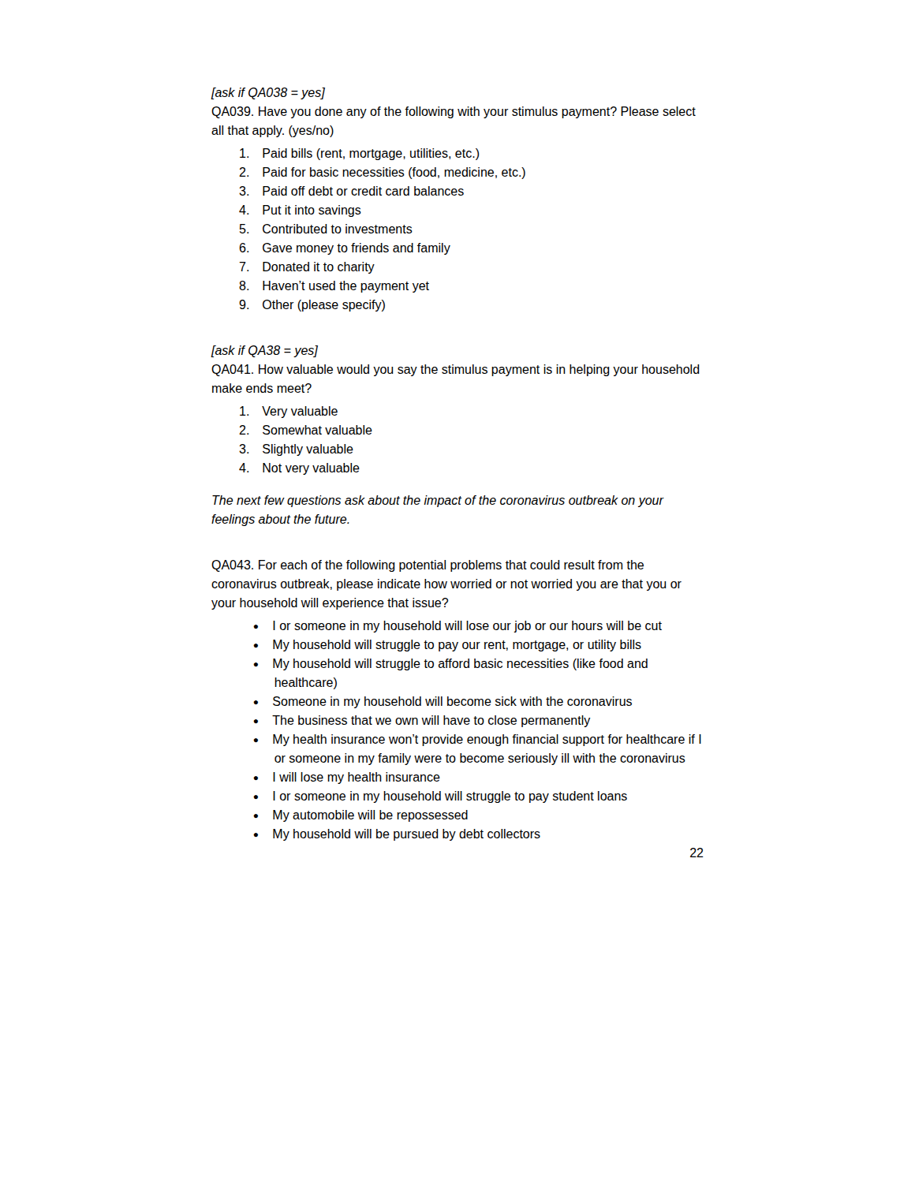[ask if QA038 = yes]
QA039. Have you done any of the following with your stimulus payment? Please select all that apply. (yes/no)
Paid bills (rent, mortgage, utilities, etc.)
Paid for basic necessities (food, medicine, etc.)
Paid off debt or credit card balances
Put it into savings
Contributed to investments
Gave money to friends and family
Donated it to charity
Haven’t used the payment yet
Other (please specify)
[ask if QA38 = yes]
QA041. How valuable would you say the stimulus payment is in helping your household make ends meet?
Very valuable
Somewhat valuable
Slightly valuable
Not very valuable
The next few questions ask about the impact of the coronavirus outbreak on your feelings about the future.
QA043. For each of the following potential problems that could result from the coronavirus outbreak, please indicate how worried or not worried you are that you or your household will experience that issue?
I or someone in my household will lose our job or our hours will be cut
My household will struggle to pay our rent, mortgage, or utility bills
My household will struggle to afford basic necessities (like food and healthcare)
Someone in my household will become sick with the coronavirus
The business that we own will have to close permanently
My health insurance won’t provide enough financial support for healthcare if I or someone in my family were to become seriously ill with the coronavirus
I will lose my health insurance
I or someone in my household will struggle to pay student loans
My automobile will be repossessed
My household will be pursued by debt collectors
22